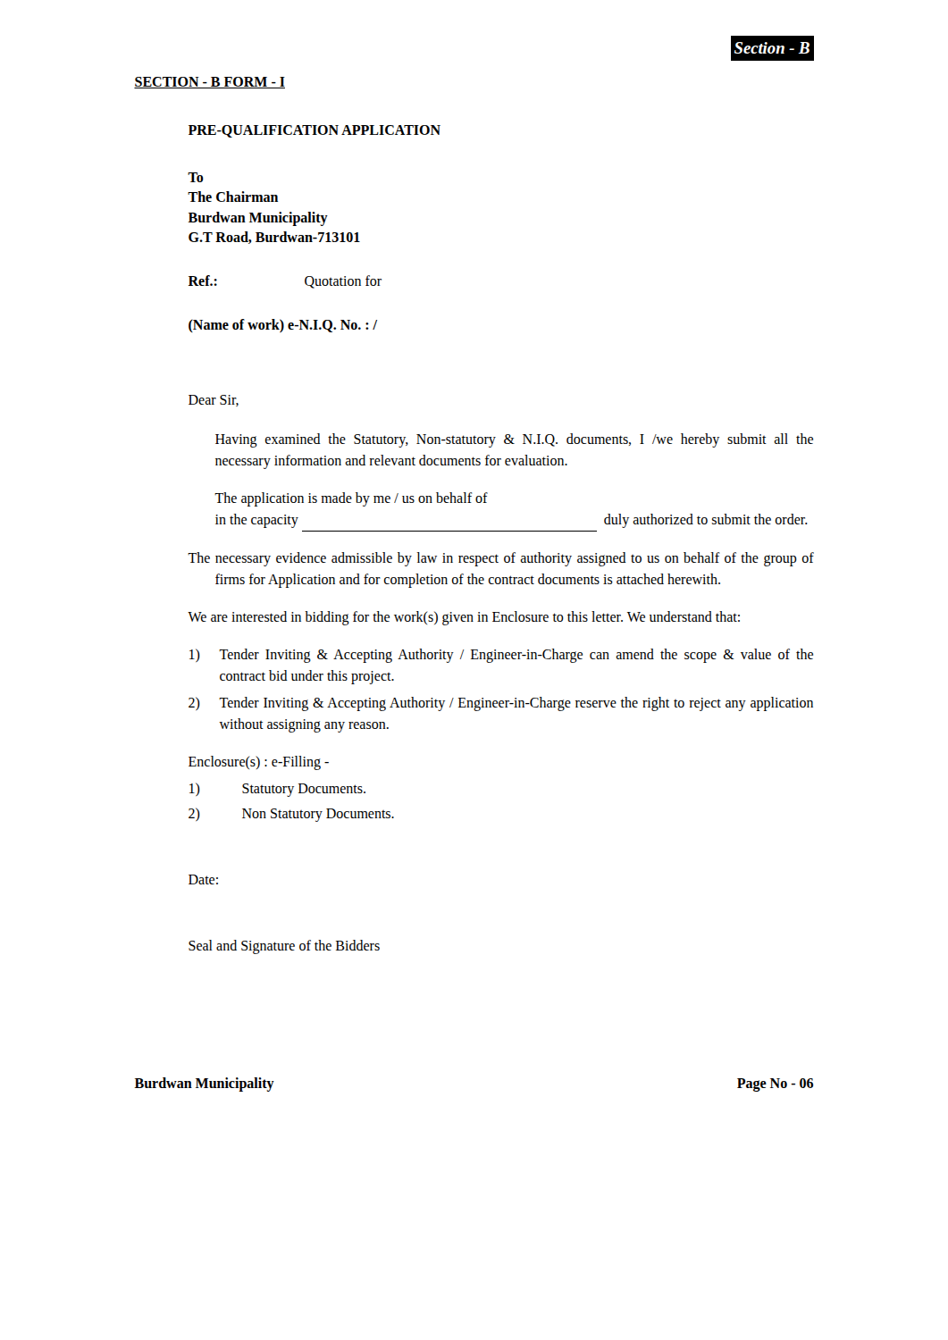Section - B
SECTION - B FORM - I
PRE-QUALIFICATION APPLICATION
To
The Chairman
Burdwan Municipality
G.T Road, Burdwan-713101
Ref.: Quotation for
(Name of work) e-N.I.Q. No. : /
Dear Sir,
Having examined the Statutory, Non-statutory & N.I.Q. documents, I /we hereby submit all the necessary information and relevant documents for evaluation.
The application is made by me / us on behalf of
in the capacity duly authorized to submit the order.
The necessary evidence admissible by law in respect of authority assigned to us on behalf of the group of firms for Application and for completion of the contract documents is attached herewith.
We are interested in bidding for the work(s) given in Enclosure to this letter. We understand that:
1) Tender Inviting & Accepting Authority / Engineer-in-Charge can amend the scope & value of the contract bid under this project.
2) Tender Inviting & Accepting Authority / Engineer-in-Charge reserve the right to reject any application without assigning any reason.
Enclosure(s) : e-Filling -
1) Statutory Documents.
2) Non Statutory Documents.
Date:
Seal and Signature of the Bidders
Burdwan Municipality Page No - 06